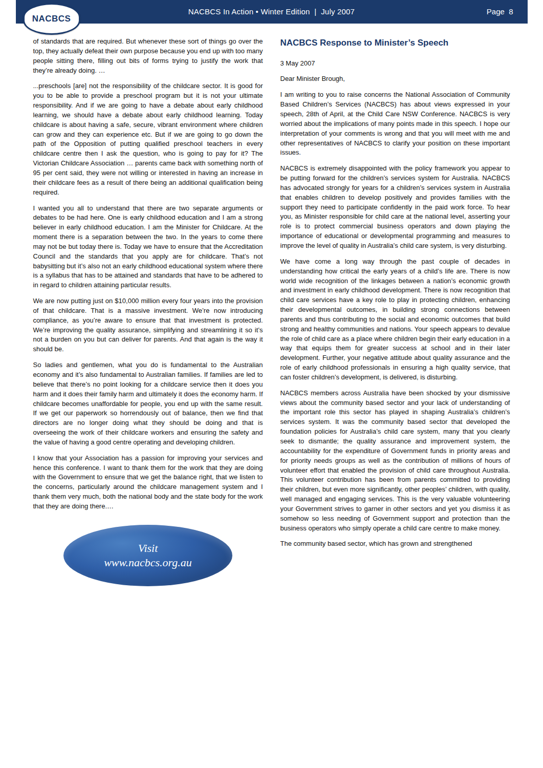NACBCS
NACBCS In Action • Winter Edition | July 2007
Page 8
of standards that are required. But whenever these sort of things go over the top, they actually defeat their own purpose because you end up with too many people sitting there, filling out bits of forms trying to justify the work that they’re already doing. …
...preschools [are] not the responsibility of the childcare sector. It is good for you to be able to provide a preschool program but it is not your ultimate responsibility. And if we are going to have a debate about early childhood learning, we should have a debate about early childhood learning. Today childcare is about having a safe, secure, vibrant environment where children can grow and they can experience etc. But if we are going to go down the path of the Opposition of putting qualified preschool teachers in every childcare centre then I ask the question, who is going to pay for it? The Victorian Childcare Association … parents came back with something north of 95 per cent said, they were not willing or interested in having an increase in their childcare fees as a result of there being an additional qualification being required.
I wanted you all to understand that there are two separate arguments or debates to be had here. One is early childhood education and I am a strong believer in early childhood education. I am the Minister for Childcare. At the moment there is a separation between the two. In the years to come there may not be but today there is. Today we have to ensure that the Accreditation Council and the standards that you apply are for childcare. That’s not babysitting but it’s also not an early childhood educational system where there is a syllabus that has to be attained and standards that have to be adhered to in regard to children attaining particular results.
We are now putting just on $10,000 million every four years into the provision of that childcare. That is a massive investment. We’re now introducing compliance, as you’re aware to ensure that that investment is protected. We’re improving the quality assurance, simplifying and streamlining it so it’s not a burden on you but can deliver for parents. And that again is the way it should be.
So ladies and gentlemen, what you do is fundamental to the Australian economy and it’s also fundamental to Australian families. If families are led to believe that there’s no point looking for a childcare service then it does you harm and it does their family harm and ultimately it does the economy harm. If childcare becomes unaffordable for people, you end up with the same result. If we get our paperwork so horrendously out of balance, then we find that directors are no longer doing what they should be doing and that is overseeing the work of their childcare workers and ensuring the safety and the value of having a good centre operating and developing children.
I know that your Association has a passion for improving your services and hence this conference. I want to thank them for the work that they are doing with the Government to ensure that we get the balance right, that we listen to the concerns, particularly around the childcare management system and I thank them very much, both the national body and the state body for the work that they are doing there.…
Visit www.nacbcs.org.au
NACBCS Response to Minister’s Speech
3 May 2007
Dear Minister Brough,
I am writing to you to raise concerns the National Association of Community Based Children’s Services (NACBCS) has about views expressed in your speech, 28th of April, at the Child Care NSW Conference. NACBCS is very worried about the implications of many points made in this speech. I hope our interpretation of your comments is wrong and that you will meet with me and other representatives of NACBCS to clarify your position on these important issues.
NACBCS is extremely disappointed with the policy framework you appear to be putting forward for the children’s services system for Australia. NACBCS has advocated strongly for years for a children’s services system in Australia that enables children to develop positively and provides families with the support they need to participate confidently in the paid work force. To hear you, as Minister responsible for child care at the national level, asserting your role is to protect commercial business operators and down playing the importance of educational or developmental programming and measures to improve the level of quality in Australia’s child care system, is very disturbing.
We have come a long way through the past couple of decades in understanding how critical the early years of a child’s life are. There is now world wide recognition of the linkages between a nation’s economic growth and investment in early childhood development. There is now recognition that child care services have a key role to play in protecting children, enhancing their developmental outcomes, in building strong connections between parents and thus contributing to the social and economic outcomes that build strong and healthy communities and nations. Your speech appears to devalue the role of child care as a place where children begin their early education in a way that equips them for greater success at school and in their later development. Further, your negative attitude about quality assurance and the role of early childhood professionals in ensuring a high quality service, that can foster children’s development, is delivered, is disturbing.
NACBCS members across Australia have been shocked by your dismissive views about the community based sector and your lack of understanding of the important role this sector has played in shaping Australia’s children’s services system. It was the community based sector that developed the foundation policies for Australia’s child care system, many that you clearly seek to dismantle; the quality assurance and improvement system, the accountability for the expenditure of Government funds in priority areas and for priority needs groups as well as the contribution of millions of hours of volunteer effort that enabled the provision of child care throughout Australia. This volunteer contribution has been from parents committed to providing their children, but even more significantly, other peoples’ children, with quality, well managed and engaging services. This is the very valuable volunteering your Government strives to garner in other sectors and yet you dismiss it as somehow so less needing of Government support and protection than the business operators who simply operate a child care centre to make money.
The community based sector, which has grown and strengthened